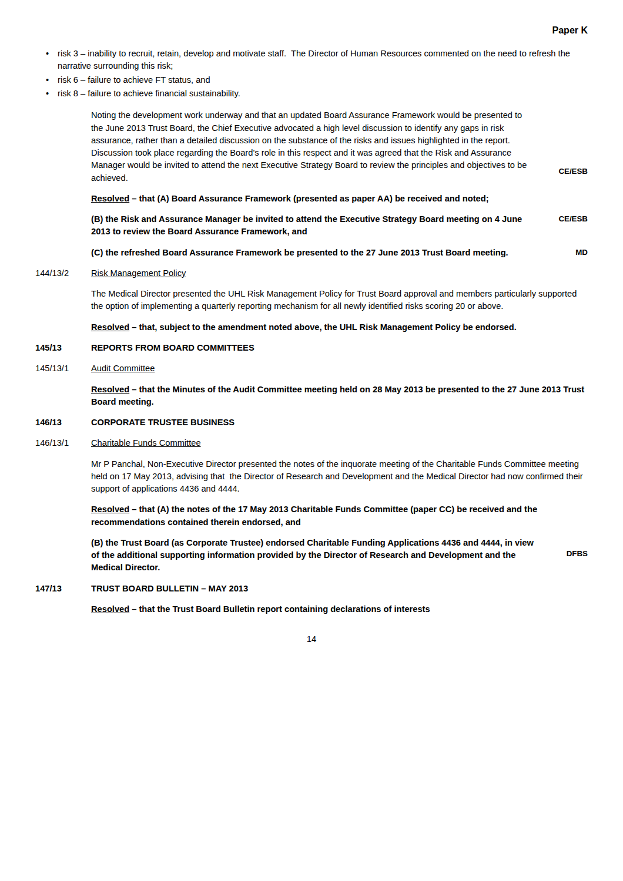Paper K
risk 3 – inability to recruit, retain, develop and motivate staff. The Director of Human Resources commented on the need to refresh the narrative surrounding this risk;
risk 6 – failure to achieve FT status, and
risk 8 – failure to achieve financial sustainability.
Noting the development work underway and that an updated Board Assurance Framework would be presented to the June 2013 Trust Board, the Chief Executive advocated a high level discussion to identify any gaps in risk assurance, rather than a detailed discussion on the substance of the risks and issues highlighted in the report. Discussion took place regarding the Board’s role in this respect and it was agreed that the Risk and Assurance Manager would be invited to attend the next Executive Strategy Board to review the principles and objectives to be achieved. CE/ESB
Resolved – that (A) Board Assurance Framework (presented as paper AA) be received and noted;
(B) the Risk and Assurance Manager be invited to attend the Executive Strategy Board meeting on 4 June 2013 to review the Board Assurance Framework, and CE/ESB
(C) the refreshed Board Assurance Framework be presented to the 27 June 2013 Trust Board meeting. MD
144/13/2 Risk Management Policy
The Medical Director presented the UHL Risk Management Policy for Trust Board approval and members particularly supported the option of implementing a quarterly reporting mechanism for all newly identified risks scoring 20 or above.
Resolved – that, subject to the amendment noted above, the UHL Risk Management Policy be endorsed.
145/13 REPORTS FROM BOARD COMMITTEES
145/13/1 Audit Committee
Resolved – that the Minutes of the Audit Committee meeting held on 28 May 2013 be presented to the 27 June 2013 Trust Board meeting.
146/13 CORPORATE TRUSTEE BUSINESS
146/13/1 Charitable Funds Committee
Mr P Panchal, Non-Executive Director presented the notes of the inquorate meeting of the Charitable Funds Committee meeting held on 17 May 2013, advising that the Director of Research and Development and the Medical Director had now confirmed their support of applications 4436 and 4444.
Resolved – that (A) the notes of the 17 May 2013 Charitable Funds Committee (paper CC) be received and the recommendations contained therein endorsed, and
(B) the Trust Board (as Corporate Trustee) endorsed Charitable Funding Applications 4436 and 4444, in view of the additional supporting information provided by the Director of Research and Development and the Medical Director. DFBS
147/13 TRUST BOARD BULLETIN – MAY 2013
Resolved – that the Trust Board Bulletin report containing declarations of interests
14